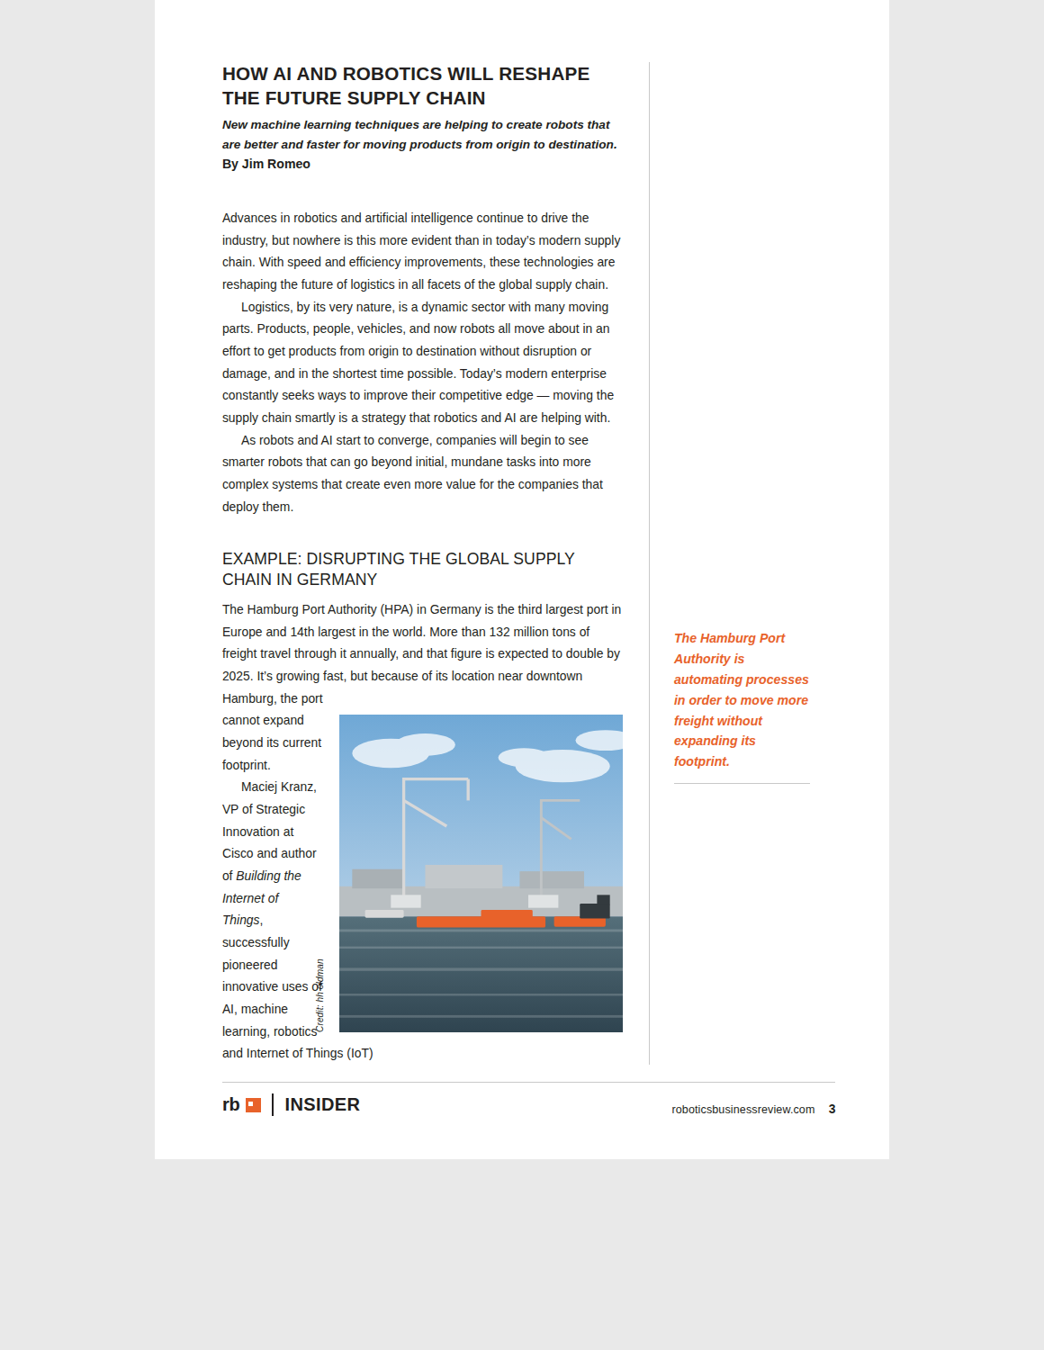How AI and Robotics Will Reshape
the Future Supply Chain
New machine learning techniques are helping to create robots that are better and faster for moving products from origin to destination.
By Jim Romeo
Advances in robotics and artificial intelligence continue to drive the industry, but nowhere is this more evident than in today’s modern supply chain. With speed and efficiency improvements, these technologies are reshaping the future of logistics in all facets of the global supply chain.
Logistics, by its very nature, is a dynamic sector with many moving parts. Products, people, vehicles, and now robots all move about in an effort to get products from origin to destination without disruption or damage, and in the shortest time possible. Today’s modern enterprise constantly seeks ways to improve their competitive edge — moving the supply chain smartly is a strategy that robotics and AI are helping with.
As robots and AI start to converge, companies will begin to see smarter robots that can go beyond initial, mundane tasks into more complex systems that create even more value for the companies that deploy them.
Example: Disrupting the Global Supply Chain in Germany
The Hamburg Port Authority (HPA) in Germany is the third largest port in Europe and 14th largest in the world. More than 132 million tons of freight travel through it annually, and that figure is expected to double by 2025. It’s growing fast, but because of its location near downtown Hamburg, the port
Credit: hh oldman
cannot expand beyond its current footprint.
Maciej Kranz, VP of Strategic Innovation at Cisco and author of Building the Internet of Things, successfully pioneered innovative uses of AI, machine learning, robotics and Internet of Things (IoT)
The Hamburg Port Authority is automating processes in order to move more freight without expanding its footprint.
rb INSIDER
roboticsbusinessreview.com 3